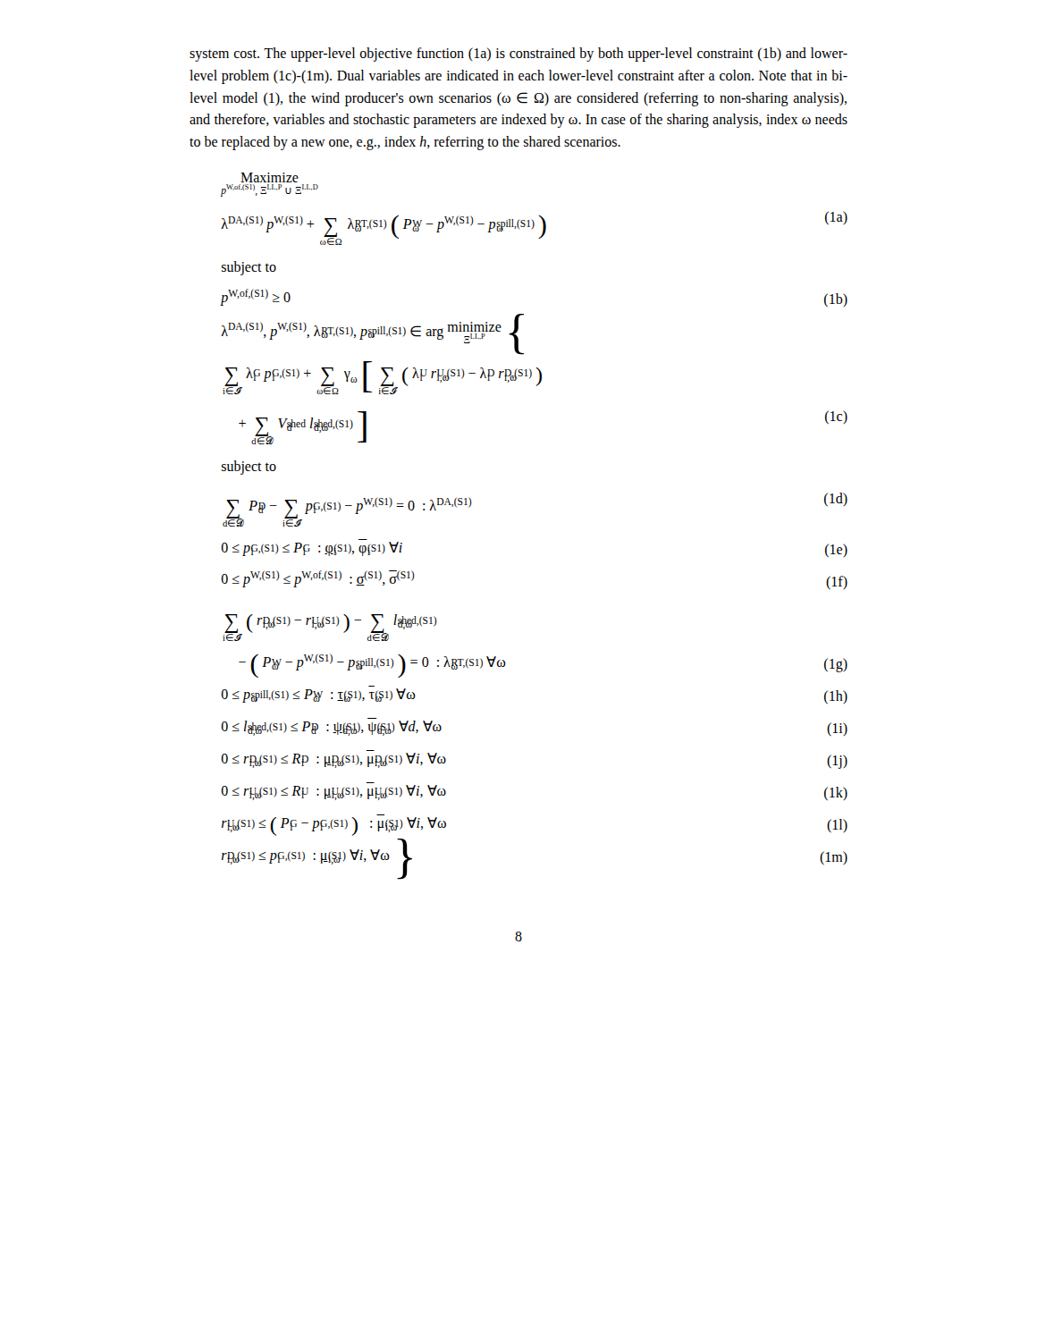system cost. The upper-level objective function (1a) is constrained by both upper-level constraint (1b) and lower-level problem (1c)-(1m). Dual variables are indicated in each lower-level constraint after a colon. Note that in bi-level model (1), the wind producer's own scenarios (ω ∈ Ω) are considered (referring to non-sharing analysis), and therefore, variables and stochastic parameters are indexed by ω. In case of the sharing analysis, index ω needs to be replaced by a new one, e.g., index h, referring to the shared scenarios.
Maximize pW,of,(S1), ΞLL,P ∪ ΞLL,D
λDA,(S1) pW,(S1) + ∑ω∈Ω λRT,(S1) ω ( PWω − pW,(S1) − pspill,(S1) ω )
(1a)
subject to
pW,of,(S1) ≥ 0
(1b)
λDA,(S1), pW,(S1), λRT,(S1) ω, pspill,(S1) ω ∈ arg minimize ΞLL,P {
∑i∈𝓘 λGi pG,(S1) i + ∑ω∈Ω γω [ ∑i∈𝓘 ( λUi rU,(S1) i,ω − λDi rD,(S1) i,ω )
+ ∑d∈𝓓 Vshed d lshed,(S1) d,ω ]
(1c)
subject to
∑d∈𝓓 PDd − ∑i∈𝓘 pG,(S1) i − pW,(S1) = 0 : λDA,(S1)
(1d)
0 ≤ pG,(S1) i ≤ PGi : φ(S1) i, φ(S1) i ∀i
(1e)
0 ≤ pW,(S1) ≤ pW,of,(S1) : σ(S1), σ(S1)
(1f)
∑i∈𝓘 ( rD,(S1) i,ω − rU,(S1) i,ω ) − ∑d∈𝓓 lshed,(S1) d,ω
− ( PWω − pW,(S1) − pspill,(S1) ω ) = 0 : λRT,(S1) ω ∀ω
(1g)
0 ≤ pspill,(S1) ω ≤ PWω : τ(S1) ω, τ(S1) ω ∀ω
(1h)
0 ≤ lshed,(S1) d,ω ≤ PDd : ψ(S1) d,ω, ψ(S1) d,ω ∀d, ∀ω
(1i)
0 ≤ rD,(S1) i,ω ≤ RDi : μD,(S1) i,ω, μD,(S1) i,ω ∀i, ∀ω
(1j)
0 ≤ rU,(S1) i,ω ≤ RUi : μU,(S1) i,ω, μU,(S1) i,ω ∀i, ∀ω
(1k)
rU,(S1) i,ω ≤ ( PGi − pG,(S1) i ) : μ(S1) i,ω ∀i, ∀ω
(1l)
rD,(S1) i,ω ≤ pG,(S1) i : μ(S1) i,ω ∀i, ∀ω }
(1m)
8